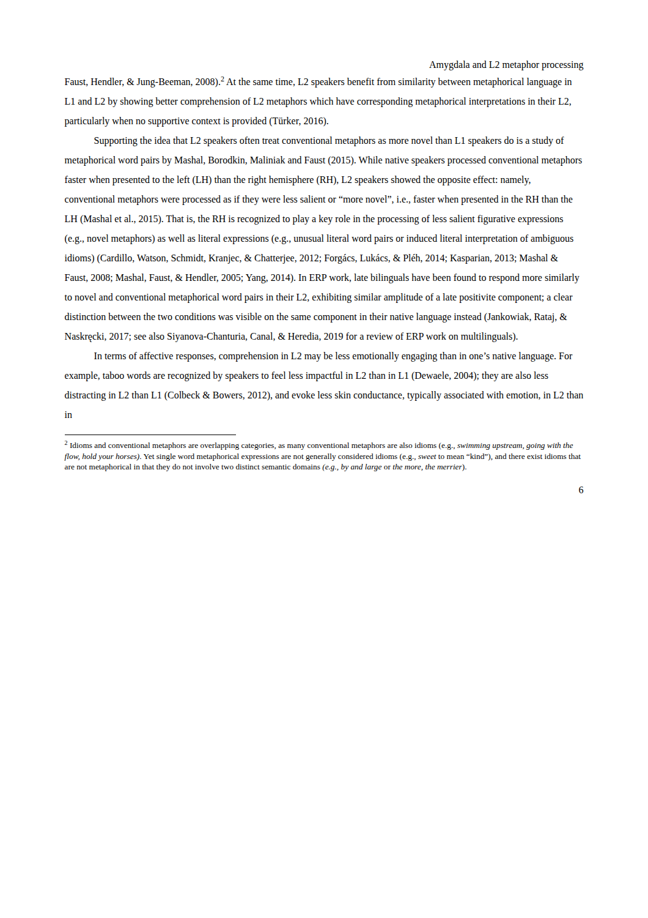Amygdala and L2 metaphor processing
Faust, Hendler, & Jung-Beeman, 2008).2 At the same time, L2 speakers benefit from similarity between metaphorical language in L1 and L2 by showing better comprehension of L2 metaphors which have corresponding metaphorical interpretations in their L2, particularly when no supportive context is provided (Türker, 2016).
Supporting the idea that L2 speakers often treat conventional metaphors as more novel than L1 speakers do is a study of metaphorical word pairs by Mashal, Borodkin, Maliniak and Faust (2015). While native speakers processed conventional metaphors faster when presented to the left (LH) than the right hemisphere (RH), L2 speakers showed the opposite effect: namely, conventional metaphors were processed as if they were less salient or “more novel”, i.e., faster when presented in the RH than the LH (Mashal et al., 2015). That is, the RH is recognized to play a key role in the processing of less salient figurative expressions (e.g., novel metaphors) as well as literal expressions (e.g., unusual literal word pairs or induced literal interpretation of ambiguous idioms) (Cardillo, Watson, Schmidt, Kranjec, & Chatterjee, 2012; Forgács, Lukács, & Pléh, 2014; Kasparian, 2013; Mashal & Faust, 2008; Mashal, Faust, & Hendler, 2005; Yang, 2014). In ERP work, late bilinguals have been found to respond more similarly to novel and conventional metaphorical word pairs in their L2, exhibiting similar amplitude of a late positivite component; a clear distinction between the two conditions was visible on the same component in their native language instead (Jankowiak, Rataj, & Naskręcki, 2017; see also Siyanova-Chanturia, Canal, & Heredia, 2019 for a review of ERP work on multilinguals).
In terms of affective responses, comprehension in L2 may be less emotionally engaging than in one’s native language. For example, taboo words are recognized by speakers to feel less impactful in L2 than in L1 (Dewaele, 2004); they are also less distracting in L2 than L1 (Colbeck & Bowers, 2012), and evoke less skin conductance, typically associated with emotion, in L2 than in
2 Idioms and conventional metaphors are overlapping categories, as many conventional metaphors are also idioms (e.g., swimming upstream, going with the flow, hold your horses). Yet single word metaphorical expressions are not generally considered idioms (e.g., sweet to mean “kind”), and there exist idioms that are not metaphorical in that they do not involve two distinct semantic domains (e.g., by and large or the more, the merrier).
6